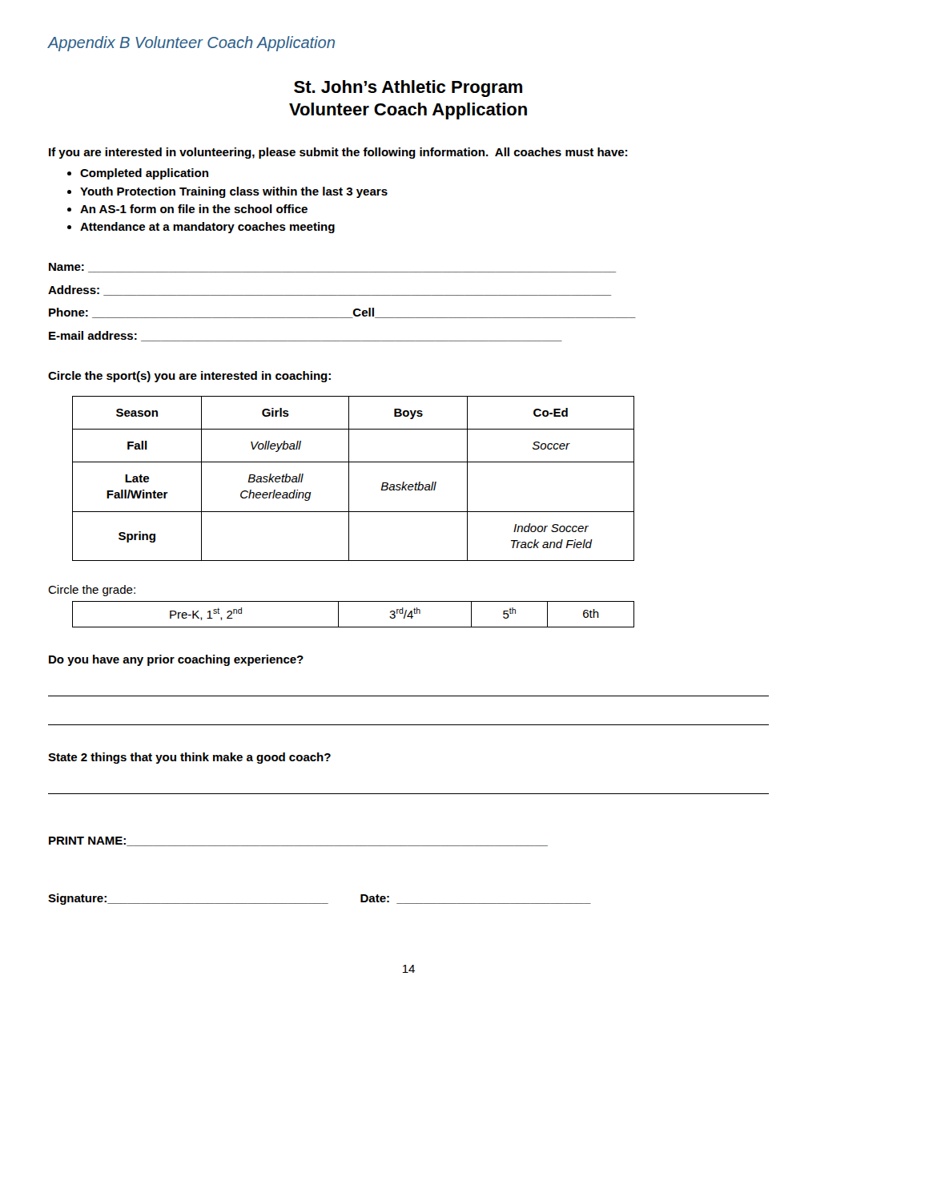Appendix B Volunteer Coach Application
St. John’s Athletic Program Volunteer Coach Application
If you are interested in volunteering, please submit the following information. All coaches must have:
Completed application
Youth Protection Training class within the last 3 years
An AS-1 form on file in the school office
Attendance at a mandatory coaches meeting
Name: _______________________________________________________________________________
Address: ____________________________________________________________________________
Phone: _______________________________________Cell_______________________________________
E-mail address: _______________________________________________________________
Circle the sport(s) you are interested in coaching:
| Season | Girls | Boys | Co-Ed |
| --- | --- | --- | --- |
| Fall | Volleyball | | Soccer |
| Late Fall/Winter | Basketball Cheerleading | Basketball | |
| Spring | | | Indoor Soccer Track and Field |
Circle the grade:
| Pre-K, 1 st , 2 nd | 3 rd /4 th | 5 th | 6th |
Do you have any prior coaching experience?
State 2 things that you think make a good coach?
PRINT NAME:_______________________________________________________________
Signature:_________________________________ Date: _____________________________
14